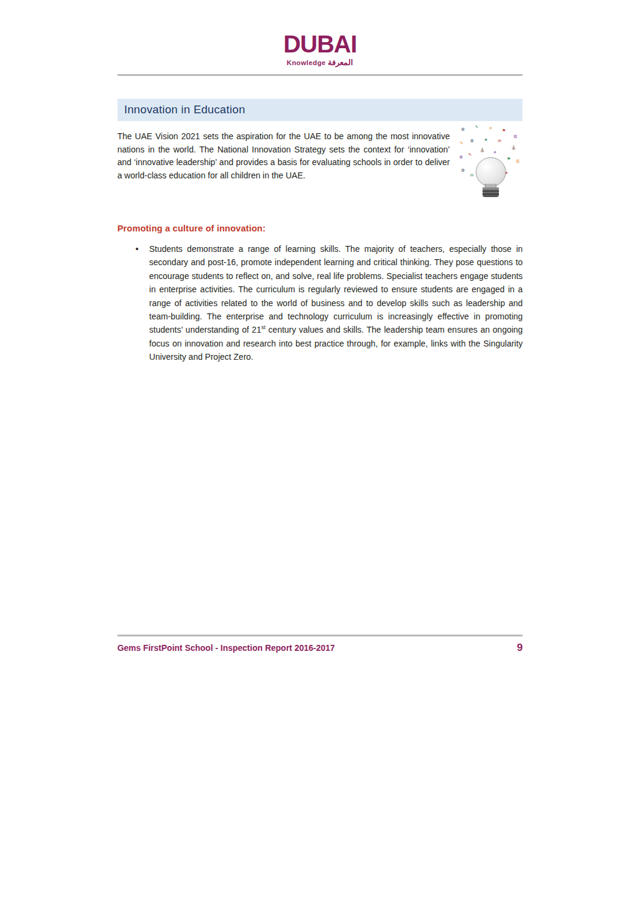DUBAI
Knowledge المعرفة
Innovation in Education
The UAE Vision 2021 sets the aspiration for the UAE to be among the most innovative nations in the world. The National Innovation Strategy sets the context for ‘innovation’ and ‘innovative leadership’ and provides a basis for evaluating schools in order to deliver a world-class education for all children in the UAE.
⚙ ✎ ☀ ⚑ ☰ ✎ ⚙ ★ ✉ ⛪ ⚙ ✎ ⚑ ☰ ⚙ ✉ ★ ⛪ ☀
Promoting a culture of innovation:
Students demonstrate a range of learning skills. The majority of teachers, especially those in secondary and post-16, promote independent learning and critical thinking. They pose questions to encourage students to reflect on, and solve, real life problems. Specialist teachers engage students in enterprise activities. The curriculum is regularly reviewed to ensure students are engaged in a range of activities related to the world of business and to develop skills such as leadership and team-building. The enterprise and technology curriculum is increasingly effective in promoting students’ understanding of 21st century values and skills. The leadership team ensures an ongoing focus on innovation and research into best practice through, for example, links with the Singularity University and Project Zero.
Gems FirstPoint School - Inspection Report 2016-2017
9